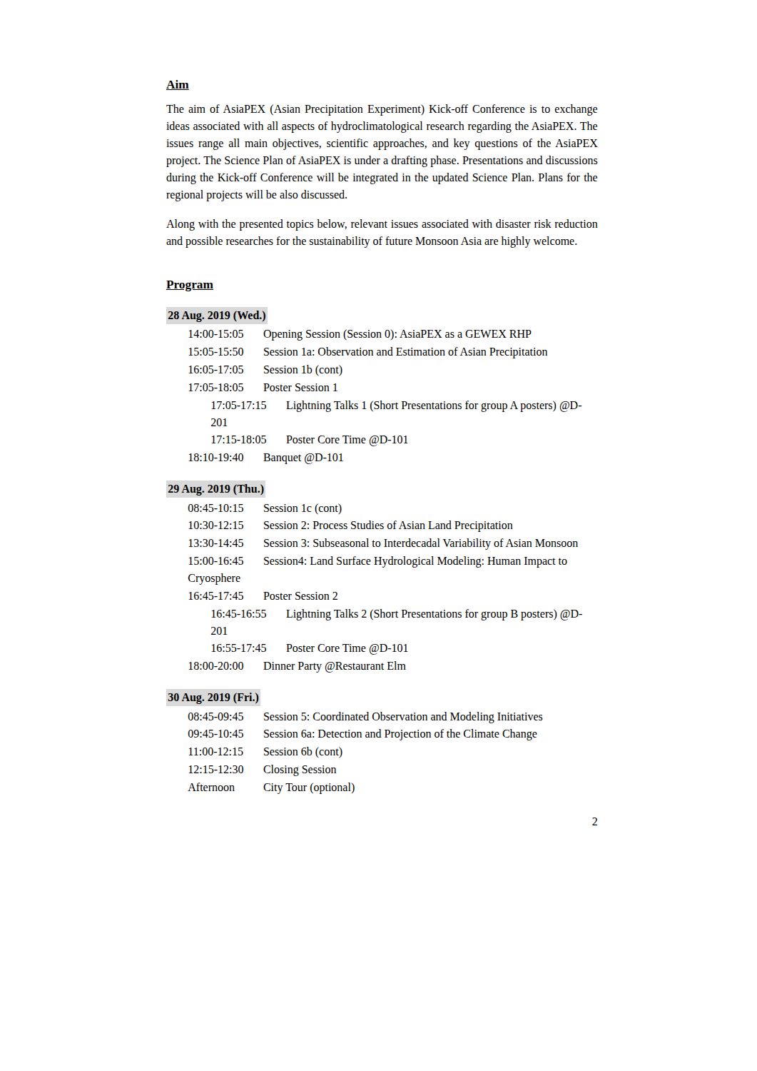Aim
The aim of AsiaPEX (Asian Precipitation Experiment) Kick-off Conference is to exchange ideas associated with all aspects of hydroclimatological research regarding the AsiaPEX. The issues range all main objectives, scientific approaches, and key questions of the AsiaPEX project. The Science Plan of AsiaPEX is under a drafting phase. Presentations and discussions during the Kick-off Conference will be integrated in the updated Science Plan. Plans for the regional projects will be also discussed.
Along with the presented topics below, relevant issues associated with disaster risk reduction and possible researches for the sustainability of future Monsoon Asia are highly welcome.
Program
28 Aug. 2019 (Wed.)
14:00-15:05 Opening Session (Session 0): AsiaPEX as a GEWEX RHP
15:05-15:50 Session 1a: Observation and Estimation of Asian Precipitation
16:05-17:05 Session 1b (cont)
17:05-18:05 Poster Session 1
17:05-17:15 Lightning Talks 1 (Short Presentations for group A posters) @D-201
17:15-18:05 Poster Core Time @D-101
18:10-19:40 Banquet @D-101
29 Aug. 2019 (Thu.)
08:45-10:15 Session 1c (cont)
10:30-12:15 Session 2: Process Studies of Asian Land Precipitation
13:30-14:45 Session 3: Subseasonal to Interdecadal Variability of Asian Monsoon
15:00-16:45 Session4: Land Surface Hydrological Modeling: Human Impact to Cryosphere
16:45-17:45 Poster Session 2
16:45-16:55 Lightning Talks 2 (Short Presentations for group B posters) @D-201
16:55-17:45 Poster Core Time @D-101
18:00-20:00 Dinner Party @Restaurant Elm
30 Aug. 2019 (Fri.)
08:45-09:45 Session 5: Coordinated Observation and Modeling Initiatives
09:45-10:45 Session 6a: Detection and Projection of the Climate Change
11:00-12:15 Session 6b (cont)
12:15-12:30 Closing Session
Afternoon City Tour (optional)
2